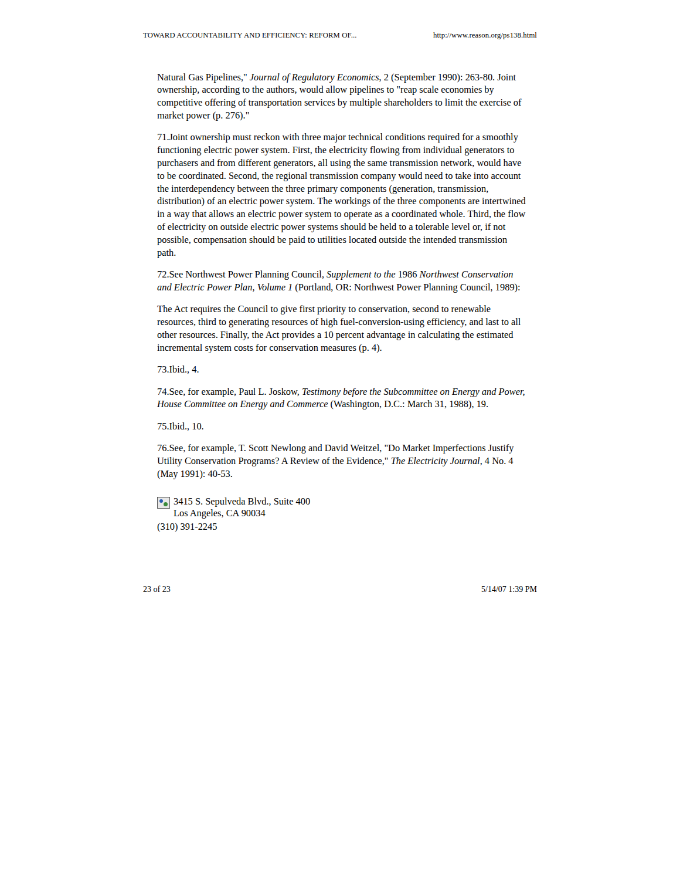TOWARD ACCOUNTABILITY AND EFFICIENCY: REFORM OF... http://www.reason.org/ps138.html
Natural Gas Pipelines," Journal of Regulatory Economics, 2 (September 1990): 263-80. Joint ownership, according to the authors, would allow pipelines to "reap scale economies by competitive offering of transportation services by multiple shareholders to limit the exercise of market power (p. 276)."
71.Joint ownership must reckon with three major technical conditions required for a smoothly functioning electric power system. First, the electricity flowing from individual generators to purchasers and from different generators, all using the same transmission network, would have to be coordinated. Second, the regional transmission company would need to take into account the interdependency between the three primary components (generation, transmission, distribution) of an electric power system. The workings of the three components are intertwined in a way that allows an electric power system to operate as a coordinated whole. Third, the flow of electricity on outside electric power systems should be held to a tolerable level or, if not possible, compensation should be paid to utilities located outside the intended transmission path.
72.See Northwest Power Planning Council, Supplement to the 1986 Northwest Conservation and Electric Power Plan, Volume 1 (Portland, OR: Northwest Power Planning Council, 1989):
The Act requires the Council to give first priority to conservation, second to renewable resources, third to generating resources of high fuel-conversion-using efficiency, and last to all other resources. Finally, the Act provides a 10 percent advantage in calculating the estimated incremental system costs for conservation measures (p. 4).
73.Ibid., 4.
74.See, for example, Paul L. Joskow, Testimony before the Subcommittee on Energy and Power, House Committee on Energy and Commerce (Washington, D.C.: March 31, 1988), 19.
75.Ibid., 10.
76.See, for example, T. Scott Newlong and David Weitzel, "Do Market Imperfections Justify Utility Conservation Programs? A Review of the Evidence," The Electricity Journal, 4 No. 4 (May 1991): 40-53.
3415 S. Sepulveda Blvd., Suite 400
Los Angeles, CA 90034
(310) 391-2245
23 of 23 5/14/07 1:39 PM